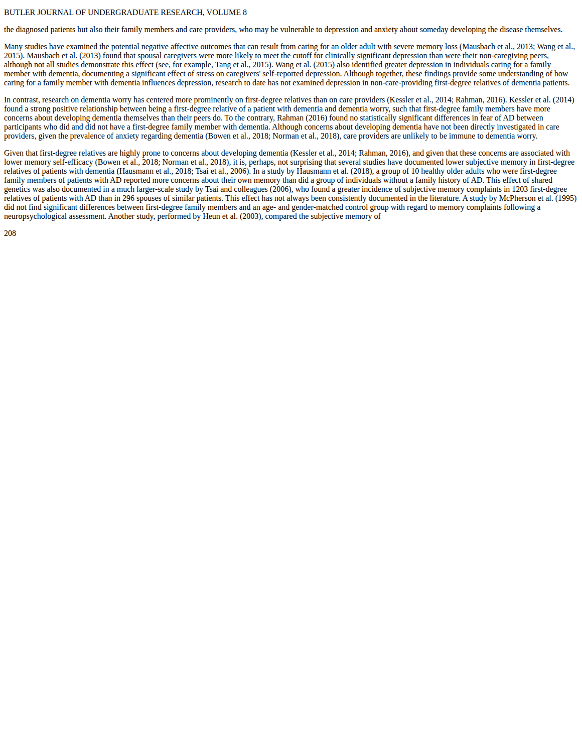BUTLER JOURNAL OF UNDERGRADUATE RESEARCH, VOLUME 8
the diagnosed patients but also their family members and care providers, who may be vulnerable to depression and anxiety about someday developing the disease themselves.
Many studies have examined the potential negative affective outcomes that can result from caring for an older adult with severe memory loss (Mausbach et al., 2013; Wang et al., 2015). Mausbach et al. (2013) found that spousal caregivers were more likely to meet the cutoff for clinically significant depression than were their non-caregiving peers, although not all studies demonstrate this effect (see, for example, Tang et al., 2015). Wang et al. (2015) also identified greater depression in individuals caring for a family member with dementia, documenting a significant effect of stress on caregivers' self-reported depression. Although together, these findings provide some understanding of how caring for a family member with dementia influences depression, research to date has not examined depression in non-care-providing first-degree relatives of dementia patients.
In contrast, research on dementia worry has centered more prominently on first-degree relatives than on care providers (Kessler et al., 2014; Rahman, 2016). Kessler et al. (2014) found a strong positive relationship between being a first-degree relative of a patient with dementia and dementia worry, such that first-degree family members have more concerns about developing dementia themselves than their peers do. To the contrary, Rahman (2016) found no statistically significant differences in fear of AD between participants who did and did not have a first-degree family member with dementia. Although concerns about developing dementia have not been directly investigated in care providers, given the prevalence of anxiety regarding dementia (Bowen et al., 2018; Norman et al., 2018), care providers are unlikely to be immune to dementia worry.
Given that first-degree relatives are highly prone to concerns about developing dementia (Kessler et al., 2014; Rahman, 2016), and given that these concerns are associated with lower memory self-efficacy (Bowen et al., 2018; Norman et al., 2018), it is, perhaps, not surprising that several studies have documented lower subjective memory in first-degree relatives of patients with dementia (Hausmann et al., 2018; Tsai et al., 2006). In a study by Hausmann et al. (2018), a group of 10 healthy older adults who were first-degree family members of patients with AD reported more concerns about their own memory than did a group of individuals without a family history of AD. This effect of shared genetics was also documented in a much larger-scale study by Tsai and colleagues (2006), who found a greater incidence of subjective memory complaints in 1203 first-degree relatives of patients with AD than in 296 spouses of similar patients. This effect has not always been consistently documented in the literature. A study by McPherson et al. (1995) did not find significant differences between first-degree family members and an age- and gender-matched control group with regard to memory complaints following a neuropsychological assessment. Another study, performed by Heun et al. (2003), compared the subjective memory of
208